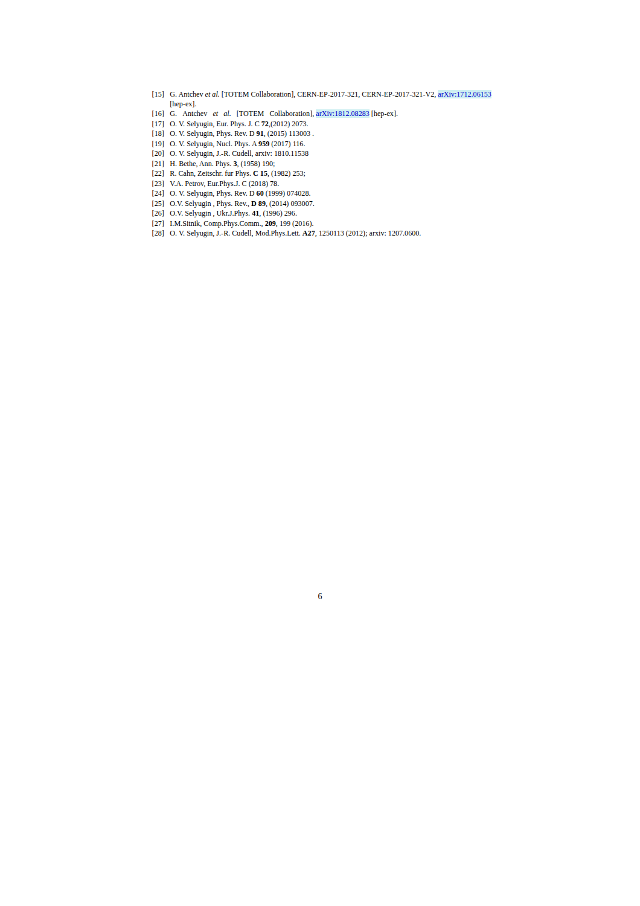[15] G. Antchev et al. [TOTEM Collaboration], CERN-EP-2017-321, CERN-EP-2017-321-V2, arXiv:1712.06153 [hep-ex].
[16] G. Antchev et al. [TOTEM Collaboration], arXiv:1812.08283 [hep-ex].
[17] O. V. Selyugin, Eur. Phys. J. C 72,(2012) 2073.
[18] O. V. Selyugin, Phys. Rev. D 91, (2015) 113003 .
[19] O. V. Selyugin, Nucl. Phys. A 959 (2017) 116.
[20] O. V. Selyugin, J.-R. Cudell, arxiv: 1810.11538
[21] H. Bethe, Ann. Phys. 3, (1958) 190;
[22] R. Cahn, Zeitschr. fur Phys. C 15, (1982) 253;
[23] V.A. Petrov, Eur.Phys.J. C (2018) 78.
[24] O. V. Selyugin, Phys. Rev. D 60 (1999) 074028.
[25] O.V. Selyugin , Phys. Rev., D 89, (2014) 093007.
[26] O.V. Selyugin , Ukr.J.Phys. 41, (1996) 296.
[27] I.M.Sitnik, Comp.Phys.Comm., 209, 199 (2016).
[28] O. V. Selyugin, J.-R. Cudell, Mod.Phys.Lett. A27, 1250113 (2012); arxiv: 1207.0600.
6